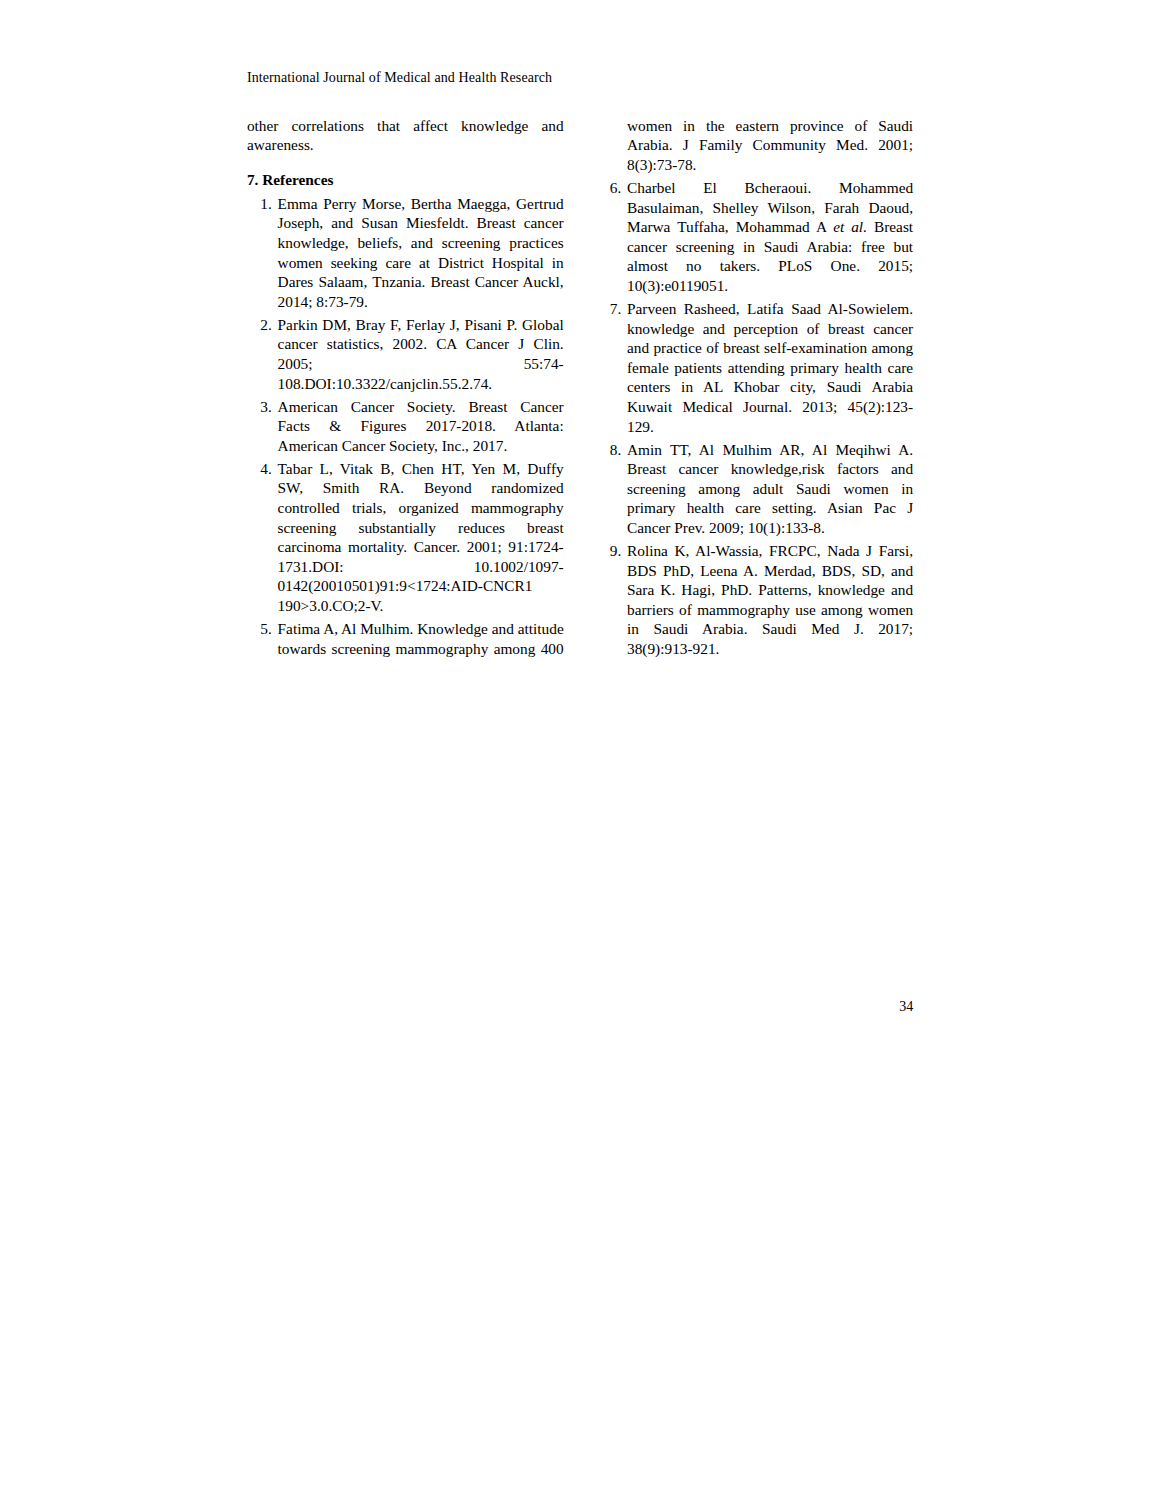International Journal of Medical and Health Research
other correlations that affect knowledge and awareness.
7. References
Emma Perry Morse, Bertha Maegga, Gertrud Joseph, and Susan Miesfeldt. Breast cancer knowledge, beliefs, and screening practices women seeking care at District Hospital in Dares Salaam, Tnzania. Breast Cancer Auckl, 2014; 8:73-79.
Parkin DM, Bray F, Ferlay J, Pisani P. Global cancer statistics, 2002. CA Cancer J Clin. 2005; 55:74-108.DOI:10.3322/canjclin.55.2.74.
American Cancer Society. Breast Cancer Facts & Figures 2017-2018. Atlanta: American Cancer Society, Inc., 2017.
Tabar L, Vitak B, Chen HT, Yen M, Duffy SW, Smith RA. Beyond randomized controlled trials, organized mammography screening substantially reduces breast carcinoma mortality. Cancer. 2001; 91:1724-1731.DOI: 10.1002/1097-0142(20010501)91:9<1724:AID-CNCR1 190>3.0.CO;2-V.
Fatima A, Al Mulhim. Knowledge and attitude towards screening mammography among 400 women in the eastern province of Saudi Arabia. J Family Community Med. 2001; 8(3):73-78.
Charbel El Bcheraoui. Mohammed Basulaiman, Shelley Wilson, Farah Daoud, Marwa Tuffaha, Mohammad A et al. Breast cancer screening in Saudi Arabia: free but almost no takers. PLoS One. 2015; 10(3):e0119051.
Parveen Rasheed, Latifa Saad Al-Sowielem. knowledge and perception of breast cancer and practice of breast self-examination among female patients attending primary health care centers in AL Khobar city, Saudi Arabia Kuwait Medical Journal. 2013; 45(2):123-129.
Amin TT, Al Mulhim AR, Al Meqihwi A. Breast cancer knowledge,risk factors and screening among adult Saudi women in primary health care setting. Asian Pac J Cancer Prev. 2009; 10(1):133-8.
Rolina K, Al-Wassia, FRCPC, Nada J Farsi, BDS PhD, Leena A. Merdad, BDS, SD, and Sara K. Hagi, PhD. Patterns, knowledge and barriers of mammography use among women in Saudi Arabia. Saudi Med J. 2017; 38(9):913-921.
34